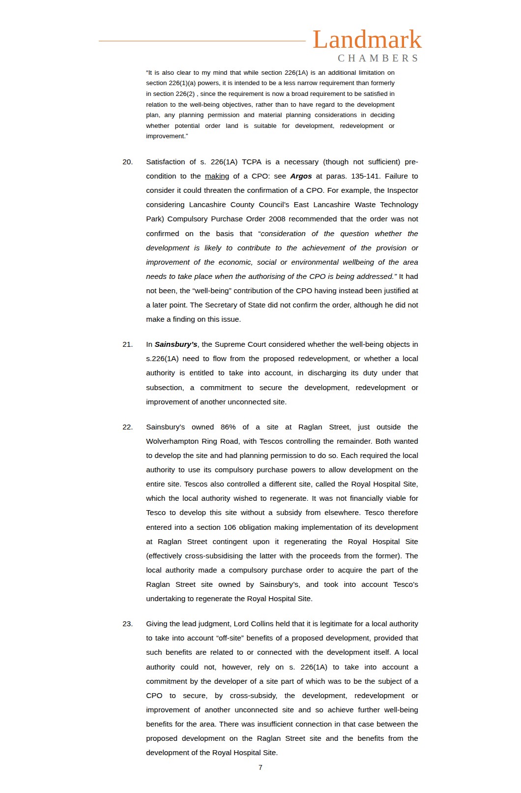Landmark CHAMBERS
“It is also clear to my mind that while section 226(1A) is an additional limitation on section 226(1)(a) powers, it is intended to be a less narrow requirement than formerly in section 226(2) , since the requirement is now a broad requirement to be satisfied in relation to the well-being objectives, rather than to have regard to the development plan, any planning permission and material planning considerations in deciding whether potential order land is suitable for development, redevelopment or improvement.”
20. Satisfaction of s. 226(1A) TCPA is a necessary (though not sufficient) pre-condition to the making of a CPO: see Argos at paras. 135-141. Failure to consider it could threaten the confirmation of a CPO. For example, the Inspector considering Lancashire County Council’s East Lancashire Waste Technology Park) Compulsory Purchase Order 2008 recommended that the order was not confirmed on the basis that “consideration of the question whether the development is likely to contribute to the achievement of the provision or improvement of the economic, social or environmental wellbeing of the area needs to take place when the authorising of the CPO is being addressed.” It had not been, the “well-being” contribution of the CPO having instead been justified at a later point. The Secretary of State did not confirm the order, although he did not make a finding on this issue.
21. In Sainsbury’s, the Supreme Court considered whether the well-being objects in s.226(1A) need to flow from the proposed redevelopment, or whether a local authority is entitled to take into account, in discharging its duty under that subsection, a commitment to secure the development, redevelopment or improvement of another unconnected site.
22. Sainsbury’s owned 86% of a site at Raglan Street, just outside the Wolverhampton Ring Road, with Tescos controlling the remainder. Both wanted to develop the site and had planning permission to do so. Each required the local authority to use its compulsory purchase powers to allow development on the entire site. Tescos also controlled a different site, called the Royal Hospital Site, which the local authority wished to regenerate. It was not financially viable for Tesco to develop this site without a subsidy from elsewhere. Tesco therefore entered into a section 106 obligation making implementation of its development at Raglan Street contingent upon it regenerating the Royal Hospital Site (effectively cross-subsidising the latter with the proceeds from the former). The local authority made a compulsory purchase order to acquire the part of the Raglan Street site owned by Sainsbury’s, and took into account Tesco’s undertaking to regenerate the Royal Hospital Site.
23. Giving the lead judgment, Lord Collins held that it is legitimate for a local authority to take into account “off-site” benefits of a proposed development, provided that such benefits are related to or connected with the development itself. A local authority could not, however, rely on s. 226(1A) to take into account a commitment by the developer of a site part of which was to be the subject of a CPO to secure, by cross-subsidy, the development, redevelopment or improvement of another unconnected site and so achieve further well-being benefits for the area. There was insufficient connection in that case between the proposed development on the Raglan Street site and the benefits from the development of the Royal Hospital Site.
7